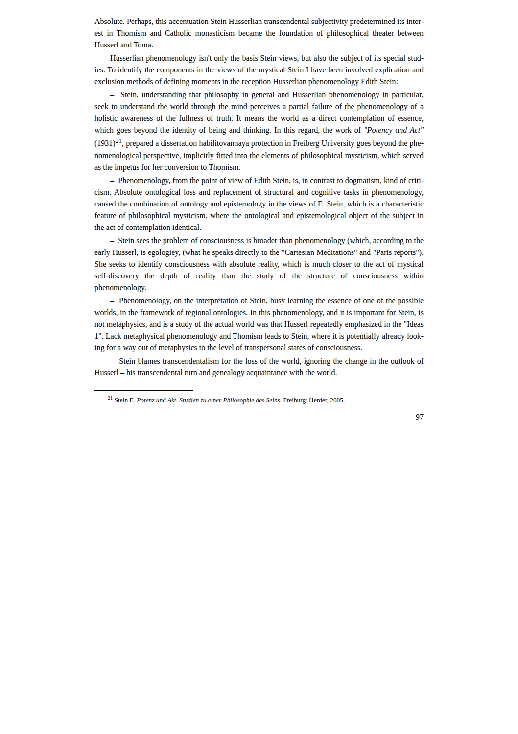Absolute. Perhaps, this accentuation Stein Husserlian transcendental subjectivity predetermined its interest in Thomism and Catholic monasticism became the foundation of philosophical theater between Husserl and Toma.
Husserlian phenomenology isn't only the basis Stein views, but also the subject of its special studies. To identify the components in the views of the mystical Stein I have been involved explication and exclusion methods of defining moments in the reception Husserlian phenomenology Edith Stein:
Stein, understanding that philosophy in general and Husserlian phenomenology in particular, seek to understand the world through the mind perceives a partial failure of the phenomenology of a holistic awareness of the fullness of truth. It means the world as a direct contemplation of essence, which goes beyond the identity of being and thinking. In this regard, the work of "Potency and Act" (1931)21, prepared a dissertation habilitovannaya protection in Freiberg University goes beyond the phenomenological perspective, implicitly fitted into the elements of philosophical mysticism, which served as the impetus for her conversion to Thomism.
Phenomenology, from the point of view of Edith Stein, is, in contrast to dogmatism, kind of criticism. Absolute ontological loss and replacement of structural and cognitive tasks in phenomenology, caused the combination of ontology and epistemology in the views of E. Stein, which is a characteristic feature of philosophical mysticism, where the ontological and epistemological object of the subject in the act of contemplation identical.
Stein sees the problem of consciousness is broader than phenomenology (which, according to the early Husserl, is egologiey, (what he speaks directly to the "Cartesian Meditations" and "Paris reports"). She seeks to identify consciousness with absolute reality, which is much closer to the act of mystical self-discovery the depth of reality than the study of the structure of consciousness within phenomenology.
Phenomenology, on the interpretation of Stein, busy learning the essence of one of the possible worlds, in the framework of regional ontologies. In this phenomenology, and it is important for Stein, is not metaphysics, and is a study of the actual world was that Husserl repeatedly emphasized in the "Ideas 1". Lack metaphysical phenomenology and Thomism leads to Stein, where it is potentially already looking for a way out of metaphysics to the level of transpersonal states of consciousness.
Stein blames transcendentalism for the loss of the world, ignoring the change in the outlook of Husserl – his transcendental turn and genealogy acquaintance with the world.
21 Stein E. Potenz und Akt. Studien zu einer Philosophie des Seins. Freiburg: Herder, 2005.
97